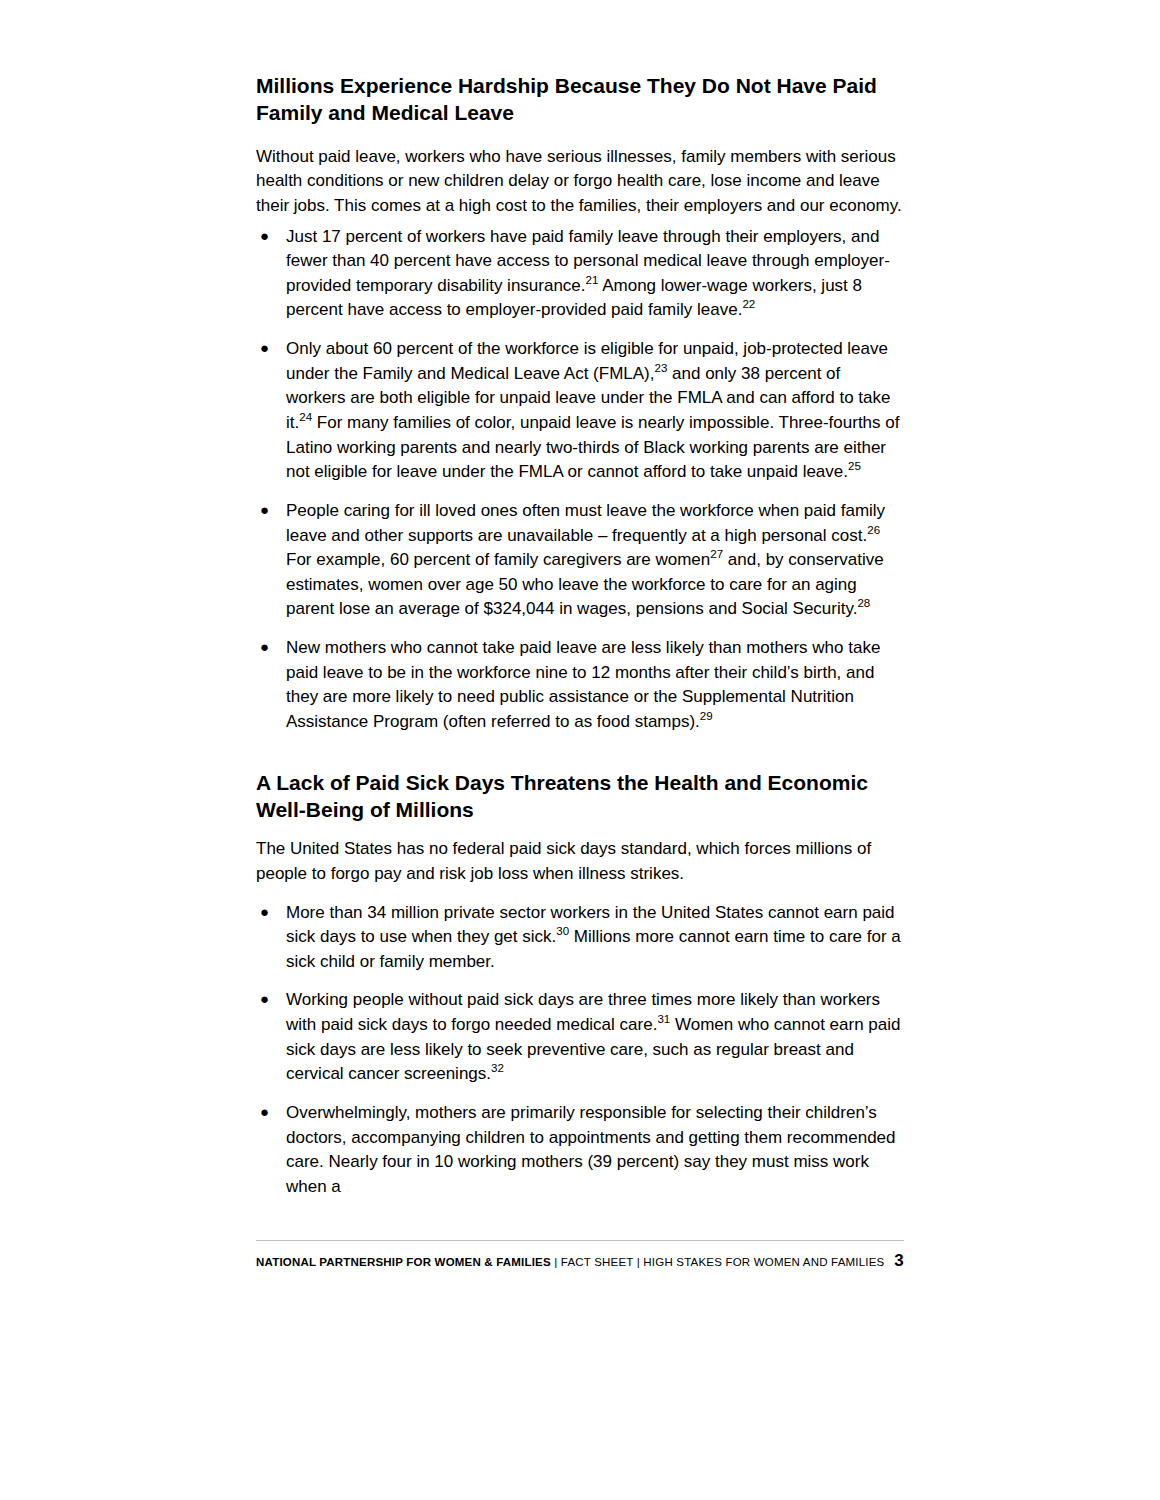Millions Experience Hardship Because They Do Not Have Paid Family and Medical Leave
Without paid leave, workers who have serious illnesses, family members with serious health conditions or new children delay or forgo health care, lose income and leave their jobs. This comes at a high cost to the families, their employers and our economy.
Just 17 percent of workers have paid family leave through their employers, and fewer than 40 percent have access to personal medical leave through employer-provided temporary disability insurance.21 Among lower-wage workers, just 8 percent have access to employer-provided paid family leave.22
Only about 60 percent of the workforce is eligible for unpaid, job-protected leave under the Family and Medical Leave Act (FMLA),23 and only 38 percent of workers are both eligible for unpaid leave under the FMLA and can afford to take it.24 For many families of color, unpaid leave is nearly impossible. Three-fourths of Latino working parents and nearly two-thirds of Black working parents are either not eligible for leave under the FMLA or cannot afford to take unpaid leave.25
People caring for ill loved ones often must leave the workforce when paid family leave and other supports are unavailable – frequently at a high personal cost.26 For example, 60 percent of family caregivers are women27 and, by conservative estimates, women over age 50 who leave the workforce to care for an aging parent lose an average of $324,044 in wages, pensions and Social Security.28
New mothers who cannot take paid leave are less likely than mothers who take paid leave to be in the workforce nine to 12 months after their child’s birth, and they are more likely to need public assistance or the Supplemental Nutrition Assistance Program (often referred to as food stamps).29
A Lack of Paid Sick Days Threatens the Health and Economic Well-Being of Millions
The United States has no federal paid sick days standard, which forces millions of people to forgo pay and risk job loss when illness strikes.
More than 34 million private sector workers in the United States cannot earn paid sick days to use when they get sick.30 Millions more cannot earn time to care for a sick child or family member.
Working people without paid sick days are three times more likely than workers with paid sick days to forgo needed medical care.31 Women who cannot earn paid sick days are less likely to seek preventive care, such as regular breast and cervical cancer screenings.32
Overwhelmingly, mothers are primarily responsible for selecting their children’s doctors, accompanying children to appointments and getting them recommended care. Nearly four in 10 working mothers (39 percent) say they must miss work when a
National Partnership for Women & Families | Fact Sheet | High Stakes for Women and Families
3